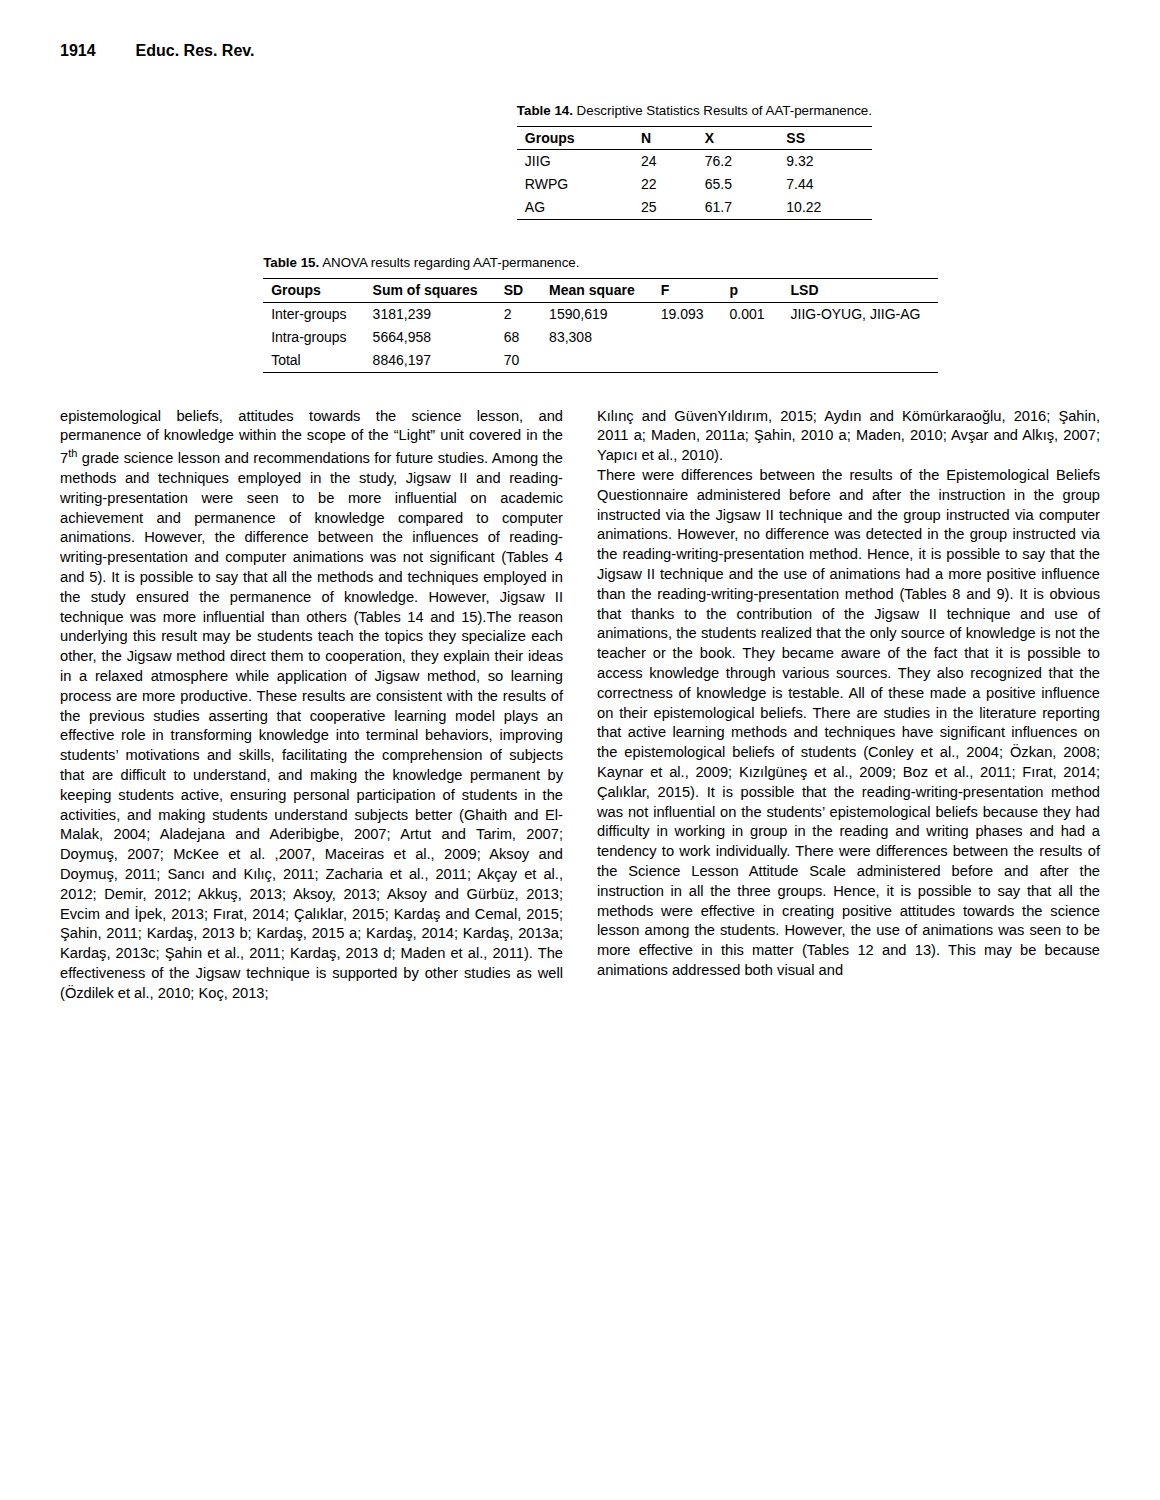1914 Educ. Res. Rev.
Table 14. Descriptive Statistics Results of AAT-permanence.
| Groups | N | X | SS |
| --- | --- | --- | --- |
| JIIG | 24 | 76.2 | 9.32 |
| RWPG | 22 | 65.5 | 7.44 |
| AG | 25 | 61.7 | 10.22 |
Table 15. ANOVA results regarding AAT-permanence.
| Groups | Sum of squares | SD | Mean square | F | p | LSD |
| --- | --- | --- | --- | --- | --- | --- |
| Inter-groups | 3181,239 | 2 | 1590,619 | 19.093 | 0.001 | JIIG-OYUG, JIIG-AG |
| Intra-groups | 5664,958 | 68 | 83,308 | | | |
| Total | 8846,197 | 70 | | | | |
epistemological beliefs, attitudes towards the science lesson, and permanence of knowledge within the scope of the “Light” unit covered in the 7th grade science lesson and recommendations for future studies. Among the methods and techniques employed in the study, Jigsaw II and reading-writing-presentation were seen to be more influential on academic achievement and permanence of knowledge compared to computer animations. However, the difference between the influences of reading-writing-presentation and computer animations was not significant (Tables 4 and 5). It is possible to say that all the methods and techniques employed in the study ensured the permanence of knowledge. However, Jigsaw II technique was more influential than others (Tables 14 and 15).The reason underlying this result may be students teach the topics they specialize each other, the Jigsaw method direct them to cooperation, they explain their ideas in a relaxed atmosphere while application of Jigsaw method, so learning process are more productive. These results are consistent with the results of the previous studies asserting that cooperative learning model plays an effective role in transforming knowledge into terminal behaviors, improving students’ motivations and skills, facilitating the comprehension of subjects that are difficult to understand, and making the knowledge permanent by keeping students active, ensuring personal participation of students in the activities, and making students understand subjects better (Ghaith and El-Malak, 2004; Aladejana and Aderibigbe, 2007; Artut and Tarim, 2007; Doymuş, 2007; McKee et al. ,2007, Maceiras et al., 2009; Aksoy and Doymuş, 2011; Sancı and Kılıç, 2011; Zacharia et al., 2011; Akçay et al., 2012; Demir, 2012; Akkuş, 2013; Aksoy, 2013; Aksoy and Gürbüz, 2013; Evcim and İpek, 2013; Fırat, 2014; Çalıklar, 2015; Kardaş and Cemal, 2015; Şahin, 2011; Kardaş, 2013 b; Kardaş, 2015 a; Kardaş, 2014; Kardaş, 2013a; Kardaş, 2013c; Şahin et al., 2011; Kardaş, 2013 d; Maden et al., 2011). The effectiveness of the Jigsaw technique is supported by other studies as well (Özdilek et al., 2010; Koç, 2013;
Kılınç and GüvenYıldırım, 2015; Aydın and Kömürkaraoğlu, 2016; Şahin, 2011 a; Maden, 2011a; Şahin, 2010 a; Maden, 2010; Avşar and Alkış, 2007; Yapıcı et al., 2010).
There were differences between the results of the Epistemological Beliefs Questionnaire administered before and after the instruction in the group instructed via the Jigsaw II technique and the group instructed via computer animations. However, no difference was detected in the group instructed via the reading-writing-presentation method. Hence, it is possible to say that the Jigsaw II technique and the use of animations had a more positive influence than the reading-writing-presentation method (Tables 8 and 9). It is obvious that thanks to the contribution of the Jigsaw II technique and use of animations, the students realized that the only source of knowledge is not the teacher or the book. They became aware of the fact that it is possible to access knowledge through various sources. They also recognized that the correctness of knowledge is testable. All of these made a positive influence on their epistemological beliefs. There are studies in the literature reporting that active learning methods and techniques have significant influences on the epistemological beliefs of students (Conley et al., 2004; Özkan, 2008; Kaynar et al., 2009; Kızılgüneş et al., 2009; Boz et al., 2011; Fırat, 2014; Çalıklar, 2015). It is possible that the reading-writing-presentation method was not influential on the students’ epistemological beliefs because they had difficulty in working in group in the reading and writing phases and had a tendency to work individually. There were differences between the results of the Science Lesson Attitude Scale administered before and after the instruction in all the three groups. Hence, it is possible to say that all the methods were effective in creating positive attitudes towards the science lesson among the students. However, the use of animations was seen to be more effective in this matter (Tables 12 and 13). This may be because animations addressed both visual and